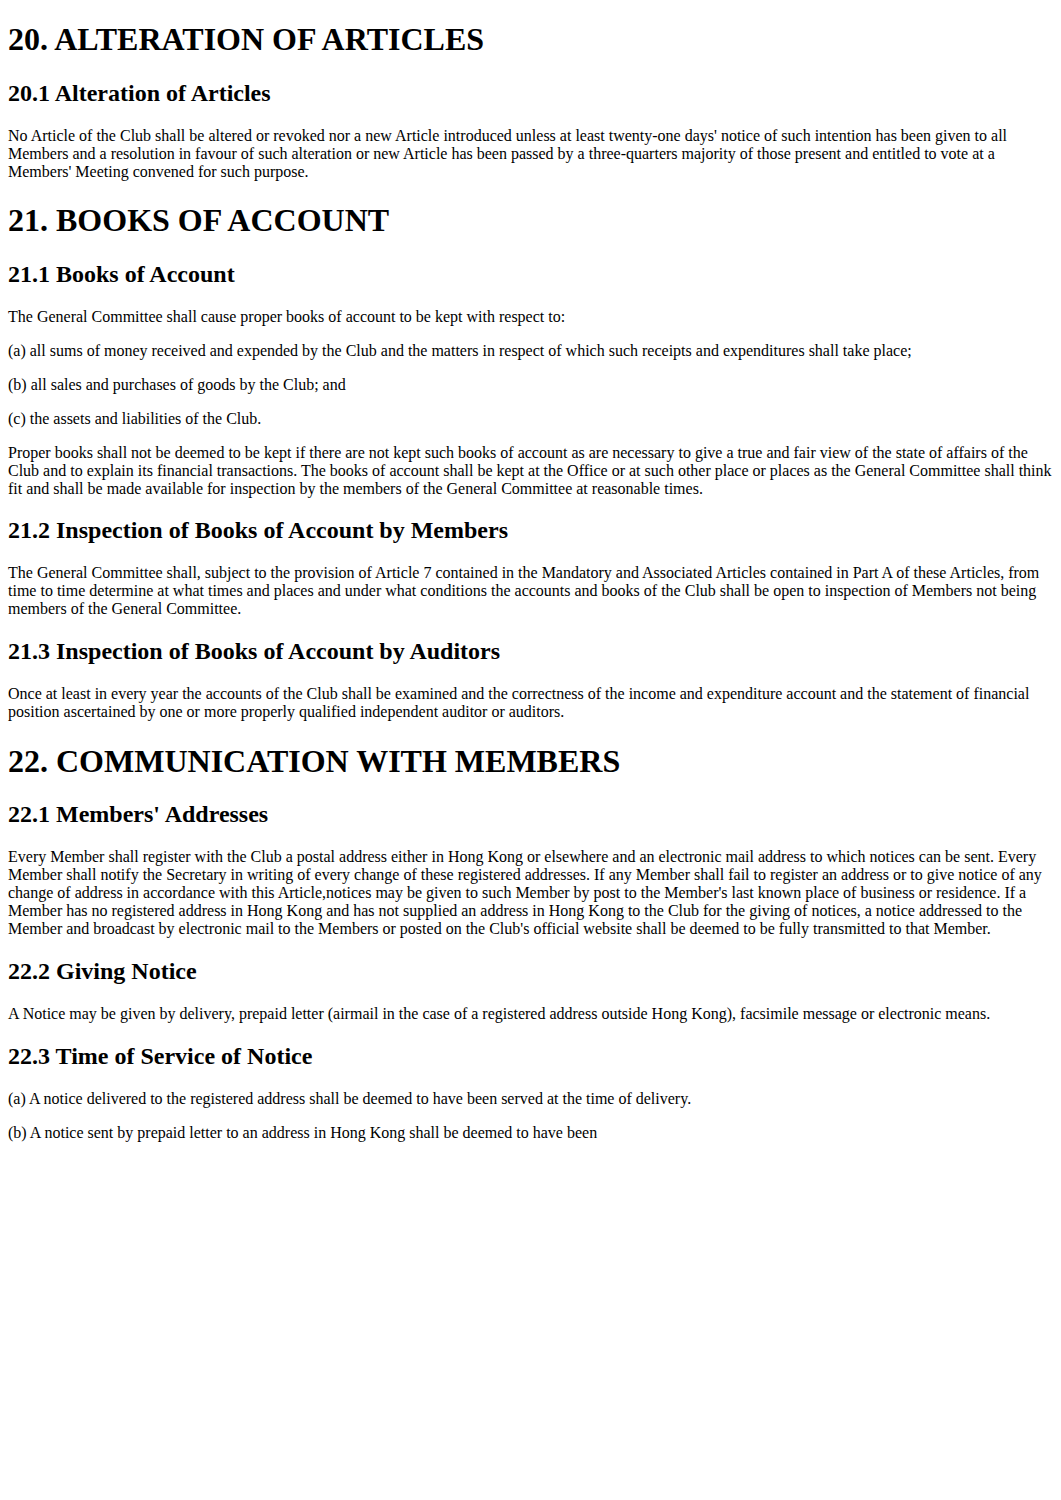20. ALTERATION OF ARTICLES
20.1 Alteration of Articles
No Article of the Club shall be altered or revoked nor a new Article introduced unless at least twenty-one days' notice of such intention has been given to all Members and a resolution in favour of such alteration or new Article has been passed by a three-quarters majority of those present and entitled to vote at a Members' Meeting convened for such purpose.
21. BOOKS OF ACCOUNT
21.1 Books of Account
The General Committee shall cause proper books of account to be kept with respect to:
(a) all sums of money received and expended by the Club and the matters in respect of which such receipts and expenditures shall take place;
(b) all sales and purchases of goods by the Club; and
(c) the assets and liabilities of the Club.
Proper books shall not be deemed to be kept if there are not kept such books of account as are necessary to give a true and fair view of the state of affairs of the Club and to explain its financial transactions. The books of account shall be kept at the Office or at such other place or places as the General Committee shall think fit and shall be made available for inspection by the members of the General Committee at reasonable times.
21.2 Inspection of Books of Account by Members
The General Committee shall, subject to the provision of Article 7 contained in the Mandatory and Associated Articles contained in Part A of these Articles, from time to time determine at what times and places and under what conditions the accounts and books of the Club shall be open to inspection of Members not being members of the General Committee.
21.3 Inspection of Books of Account by Auditors
Once at least in every year the accounts of the Club shall be examined and the correctness of the income and expenditure account and the statement of financial position ascertained by one or more properly qualified independent auditor or auditors.
22. COMMUNICATION WITH MEMBERS
22.1 Members' Addresses
Every Member shall register with the Club a postal address either in Hong Kong or elsewhere and an electronic mail address to which notices can be sent. Every Member shall notify the Secretary in writing of every change of these registered addresses. If any Member shall fail to register an address or to give notice of any change of address in accordance with this Article,notices may be given to such Member by post to the Member's last known place of business or residence. If a Member has no registered address in Hong Kong and has not supplied an address in Hong Kong to the Club for the giving of notices, a notice addressed to the Member and broadcast by electronic mail to the Members or posted on the Club's official website shall be deemed to be fully transmitted to that Member.
22.2 Giving Notice
A Notice may be given by delivery, prepaid letter (airmail in the case of a registered address outside Hong Kong), facsimile message or electronic means.
22.3 Time of Service of Notice
(a) A notice delivered to the registered address shall be deemed to have been served at the time of delivery.
(b) A notice sent by prepaid letter to an address in Hong Kong shall be deemed to have been